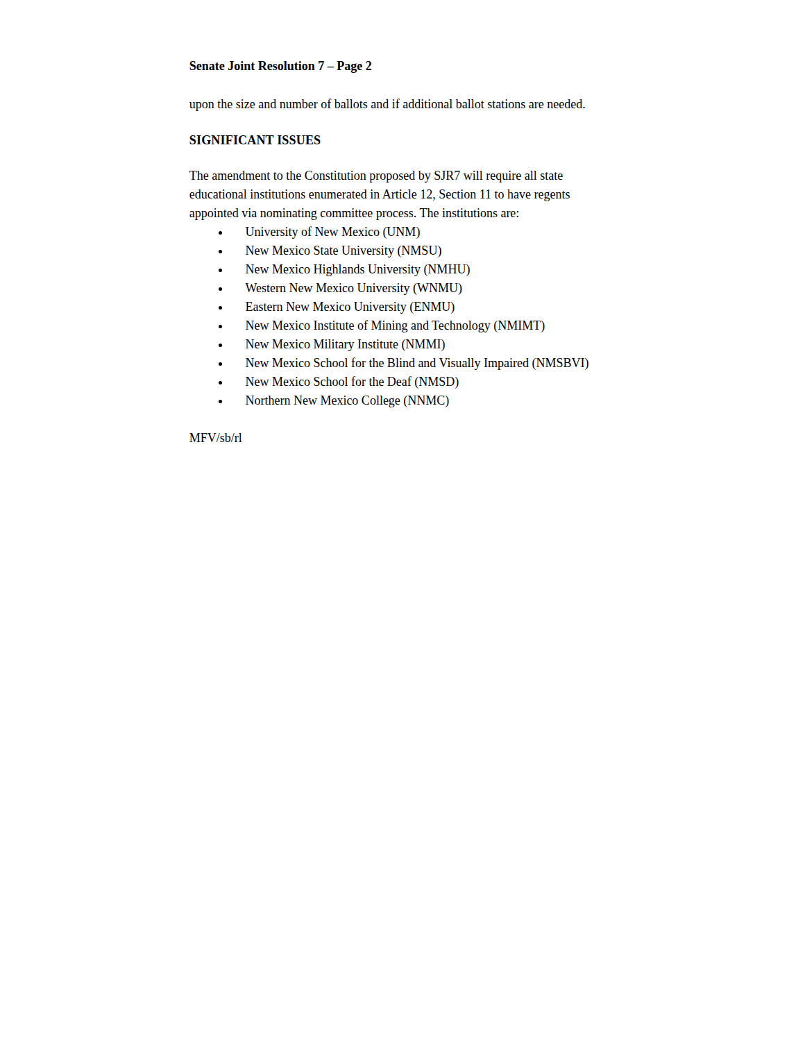Senate Joint Resolution 7 – Page 2
upon the size and number of ballots and if additional ballot stations are needed.
SIGNIFICANT ISSUES
The amendment to the Constitution proposed by SJR7 will require all state educational institutions enumerated in Article 12, Section 11 to have regents appointed via nominating committee process. The institutions are:
University of New Mexico (UNM)
New Mexico State University (NMSU)
New Mexico Highlands University (NMHU)
Western New Mexico University (WNMU)
Eastern New Mexico University (ENMU)
New Mexico Institute of Mining and Technology (NMIMT)
New Mexico Military Institute (NMMI)
New Mexico School for the Blind and Visually Impaired (NMSBVI)
New Mexico School for the Deaf (NMSD)
Northern New Mexico College (NNMC)
MFV/sb/rl